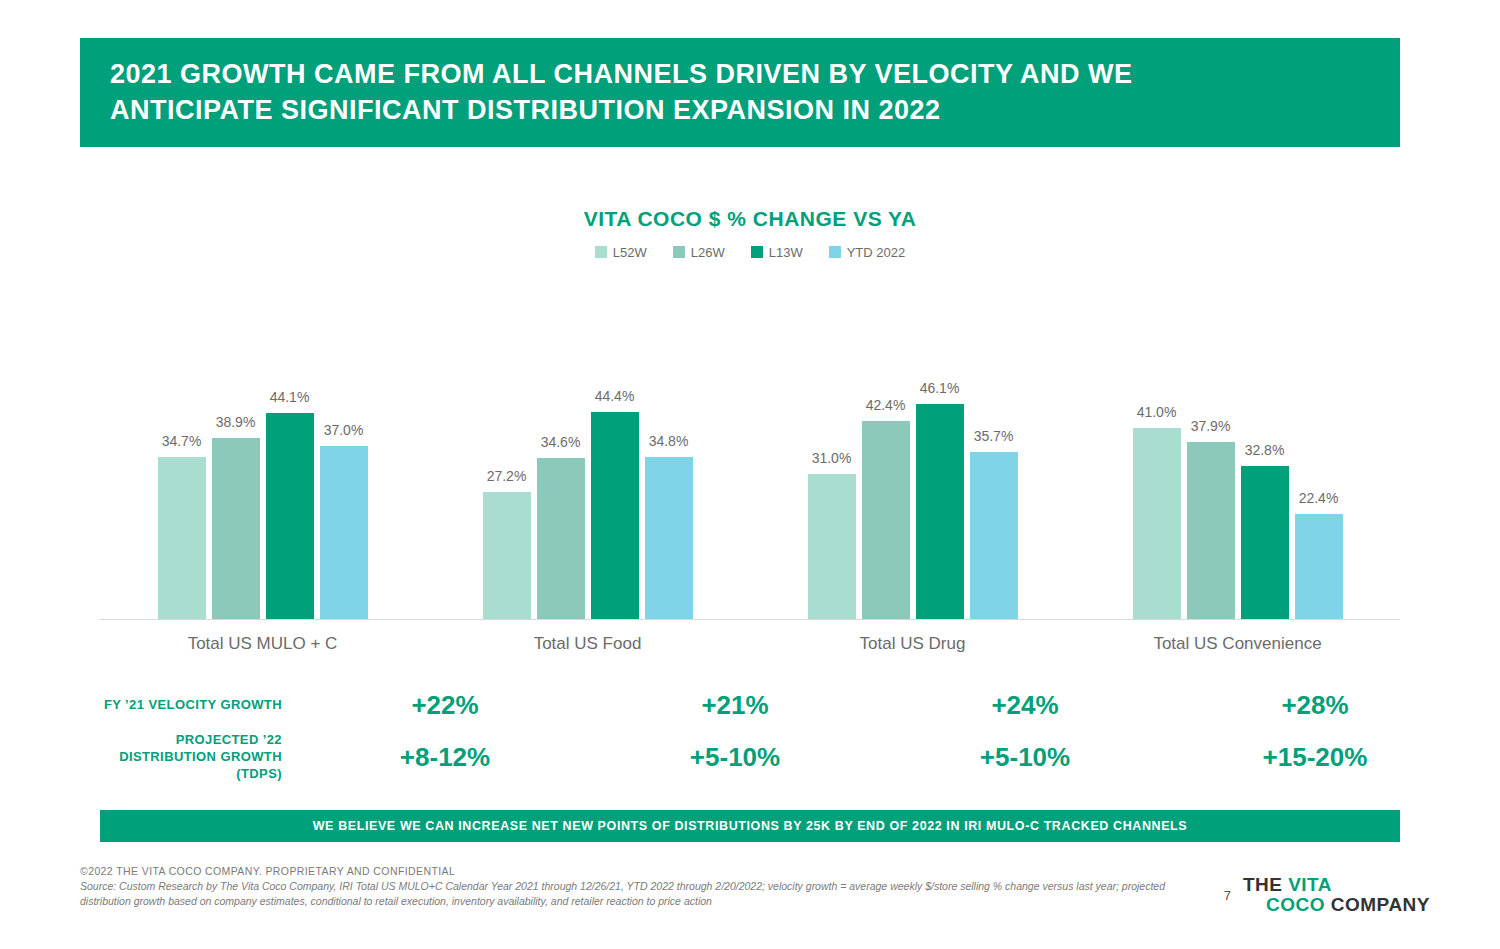2021 GROWTH CAME FROM ALL CHANNELS DRIVEN BY VELOCITY AND WE
ANTICIPATE SIGNIFICANT DISTRIBUTION EXPANSION IN 2022
VITA COCO $ % CHANGE VS YA
L52W
L26W
L13W
YTD 2022
34.7%
38.9%
44.1%
37.0%
27.2%
34.6%
44.4%
34.8%
31.0%
42.4%
46.1%
35.7%
41.0%
37.9%
32.8%
22.4%
Total US MULO + C
Total US Food
Total US Drug
Total US Convenience
| FY ’21 VELOCITY GROWTH | +22% | +21% | +24% | +28% |
| PROJECTED ’22 DISTRIBUTION GROWTH (TDPS) | +8-12% | +5-10% | +5-10% | +15-20% |
WE BELIEVE WE CAN INCREASE NET NEW POINTS OF DISTRIBUTIONS BY 25K BY END OF 2022 IN IRI MULO-C TRACKED CHANNELS
©2022 THE VITA COCO COMPANY. PROPRIETARY AND CONFIDENTIAL
Source: Custom Research by The Vita Coco Company, IRI Total US MULO+C Calendar Year 2021 through 12/26/21, YTD 2022 through 2/20/2022; velocity growth = average weekly $/store selling % change versus last year; projected distribution growth based on company estimates, conditional to retail execution, inventory availability, and retailer reaction to price action
7
THE VITA
COCO COMPANY